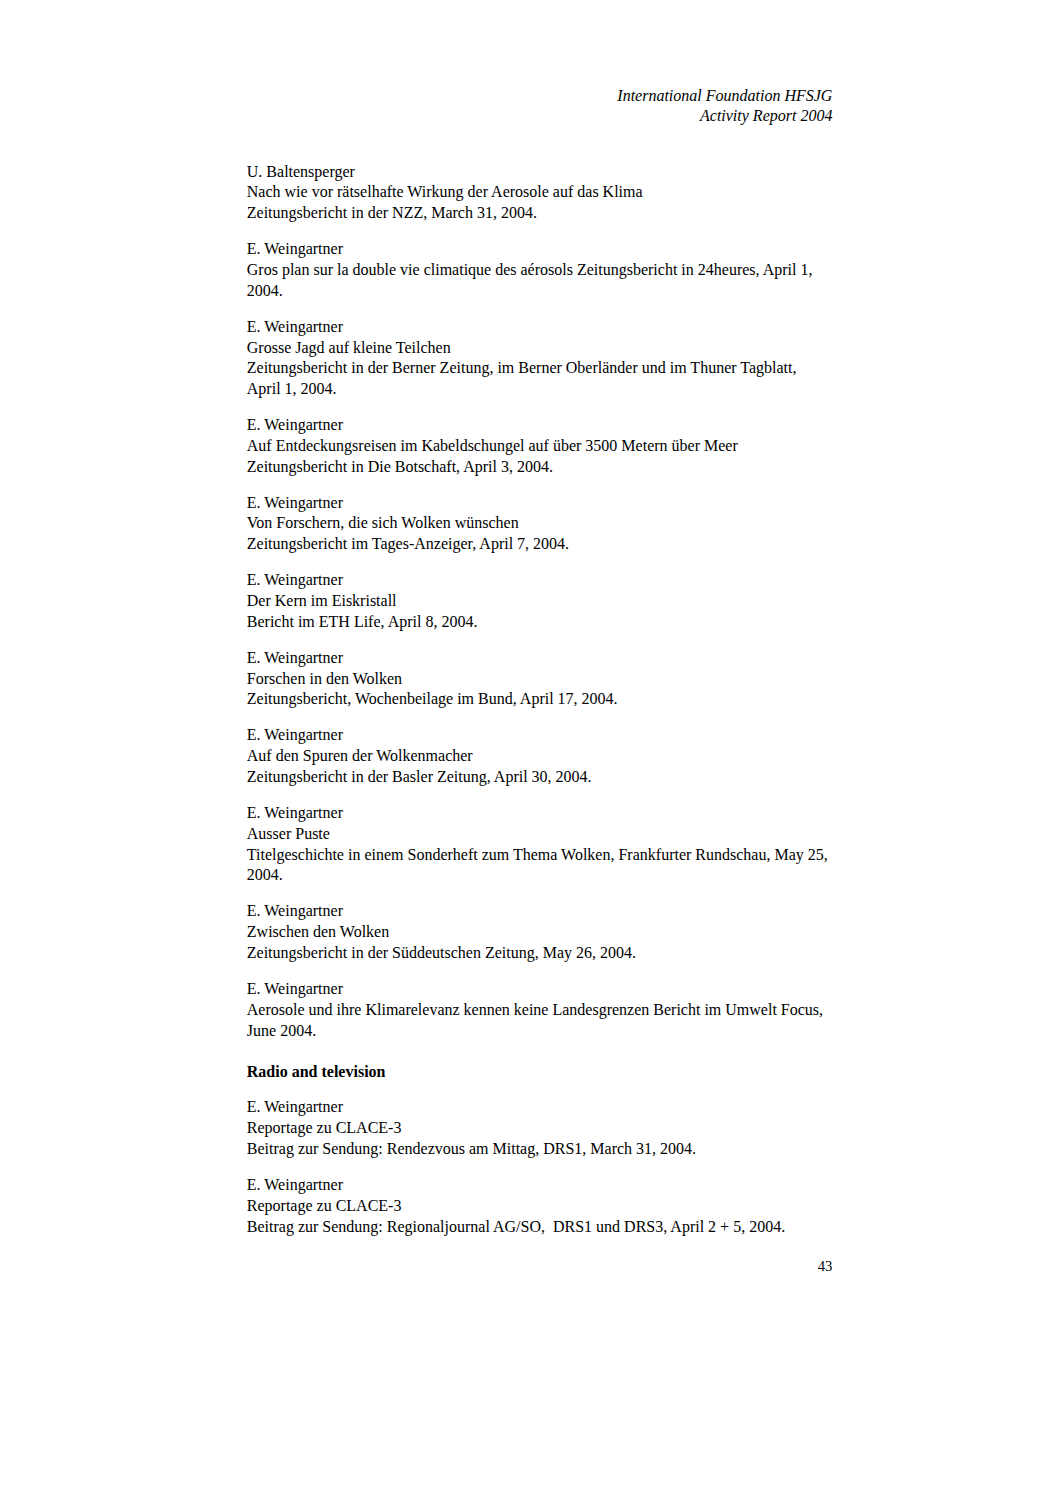International Foundation HFSJG
Activity Report 2004
U. Baltensperger
Nach wie vor rätselhafte Wirkung der Aerosole auf das Klima
Zeitungsbericht in der NZZ, March 31, 2004.
E. Weingartner
Gros plan sur la double vie climatique des aérosols Zeitungsbericht in 24heures, April 1, 2004.
E. Weingartner
Grosse Jagd auf kleine Teilchen
Zeitungsbericht in der Berner Zeitung, im Berner Oberländer und im Thuner Tagblatt, April 1, 2004.
E. Weingartner
Auf Entdeckungsreisen im Kabeldschungel auf über 3500 Metern über Meer
Zeitungsbericht in Die Botschaft, April 3, 2004.
E. Weingartner
Von Forschern, die sich Wolken wünschen
Zeitungsbericht im Tages-Anzeiger, April 7, 2004.
E. Weingartner
Der Kern im Eiskristall
Bericht im ETH Life, April 8, 2004.
E. Weingartner
Forschen in den Wolken
Zeitungsbericht, Wochenbeilage im Bund, April 17, 2004.
E. Weingartner
Auf den Spuren der Wolkenmacher
Zeitungsbericht in der Basler Zeitung, April 30, 2004.
E. Weingartner
Ausser Puste
Titelgeschichte in einem Sonderheft zum Thema Wolken, Frankfurter Rundschau, May 25, 2004.
E. Weingartner
Zwischen den Wolken
Zeitungsbericht in der Süddeutschen Zeitung, May 26, 2004.
E. Weingartner
Aerosole und ihre Klimarelevanz kennen keine Landesgrenzen Bericht im Umwelt Focus, June 2004.
Radio and television
E. Weingartner
Reportage zu CLACE-3
Beitrag zur Sendung: Rendezvous am Mittag, DRS1, March 31, 2004.
E. Weingartner
Reportage zu CLACE-3
Beitrag zur Sendung: Regionaljournal AG/SO, DRS1 und DRS3, April 2 + 5, 2004.
43